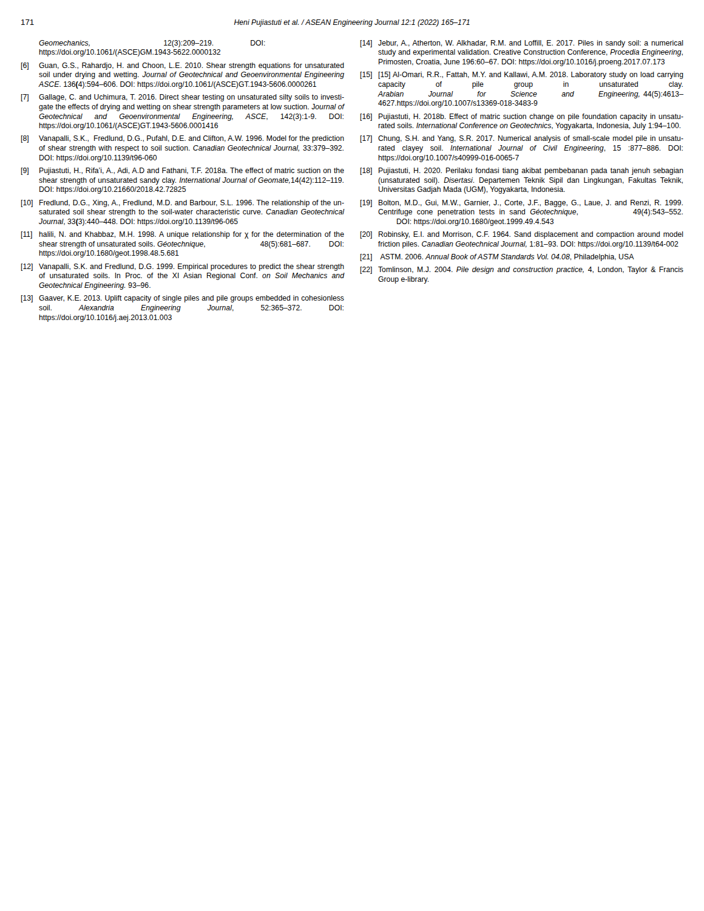171
Heni Pujiastuti et al. / ASEAN Engineering Journal 12:1 (2022) 165–171
Geomechanics, 12(3):209–219. DOI: https://doi.org/10.1061/(ASCE)GM.1943-5622.0000132
[6] Guan, G.S., Rahardjo, H. and Choon, L.E. 2010. Shear strength equations for unsaturated soil under drying and wetting. Journal of Geotechnical and Geoenvironmental Engineering ASCE. 136(4):594–606. DOI: https://doi.org/10.1061/(ASCE)GT.1943-5606.0000261
[7] Gallage, C. and Uchimura, T. 2016. Direct shear testing on unsaturated silty soils to investigate the effects of drying and wetting on shear strength parameters at low suction. Journal of Geotechnical and Geoenvironmental Engineering, ASCE, 142(3):1-9. DOI: https://doi.org/10.1061/(ASCE)GT.1943-5606.0001416
[8] Vanapalli, S.K., Fredlund, D.G., Pufahl, D.E. and Clifton, A.W. 1996. Model for the prediction of shear strength with respect to soil suction. Canadian Geotechnical Journal, 33:379–392. DOI: https://doi.org/10.1139/t96-060
[9] Pujiastuti, H., Rifa’i, A., Adi, A.D and Fathani, T.F. 2018a. The effect of matric suction on the shear strength of unsaturated sandy clay. International Journal of Geomate, 14(42):112–119. DOI: https://doi.org/10.21660/2018.42.72825
[10] Fredlund, D.G., Xing, A., Fredlund, M.D. and Barbour, S.L. 1996. The relationship of the unsaturated soil shear strength to the soil-water characteristic curve. Canadian Geotechnical Journal, 33(3):440–448. DOI: https://doi.org/10.1139/t96-065
[11] halili, N. and Khabbaz, M.H. 1998. A unique relationship for χ for the determination of the shear strength of unsaturated soils. Géotechnique, 48(5):681–687. DOI: https://doi.org/10.1680/geot.1998.48.5.681
[12] Vanapalli, S.K. and Fredlund, D.G. 1999. Empirical procedures to predict the shear strength of unsaturated soils. In Proc. of the XI Asian Regional Conf. on Soil Mechanics and Geotechnical Engineering. 93–96.
[13] Gaaver, K.E. 2013. Uplift capacity of single piles and pile groups embedded in cohesionless soil. Alexandria Engineering Journal, 52:365–372. DOI: https://doi.org/10.1016/j.aej.2013.01.003
[14] Jebur, A., Atherton, W. Alkhadar, R.M. and Loffill, E. 2017. Piles in sandy soil: a numerical study and experimental validation. Creative Construction Conference, Procedia Engineering, Primosten, Croatia, June 196:60–67. DOI: https://doi.org/10.1016/j.proeng.2017.07.173
[15] [15] Al-Omari, R.R., Fattah, M.Y. and Kallawi, A.M. 2018. Laboratory study on load carrying capacity of pile group in unsaturated clay. Arabian Journal for Science and Engineering, 44(5):4613–4627.https://doi.org/10.1007/s13369-018-3483-9
[16] Pujiastuti, H. 2018b. Effect of matric suction change on pile foundation capacity in unsaturated soils. International Conference on Geotechnics, Yogyakarta, Indonesia, July 1:94–100.
[17] Chung, S.H. and Yang, S.R. 2017. Numerical analysis of small-scale model pile in unsaturated clayey soil. International Journal of Civil Engineering, 15 :877–886. DOI: https://doi.org/10.1007/s40999-016-0065-7
[18] Pujiastuti, H. 2020. Perilaku fondasi tiang akibat pembebanan pada tanah jenuh sebagian (unsaturated soil). Disertasi. Departemen Teknik Sipil dan Lingkungan, Fakultas Teknik, Universitas Gadjah Mada (UGM), Yogyakarta, Indonesia.
[19] Bolton, M.D., Gui, M.W., Garnier, J., Corte, J.F., Bagge, G., Laue, J. and Renzi, R. 1999. Centrifuge cone penetration tests in sand Géotechnique, 49(4):543–552. DOI: https://doi.org/10.1680/geot.1999.49.4.543
[20] Robinsky, E.I. and Morrison, C.F. 1964. Sand displacement and compaction around model friction piles. Canadian Geotechnical Journal, 1:81–93. DOI: https://doi.org/10.1139/t64-002
[21] ASTM. 2006. Annual Book of ASTM Standards Vol. 04.08, Philadelphia, USA
[22] Tomlinson, M.J. 2004. Pile design and construction practice, 4, London, Taylor & Francis Group e-library.